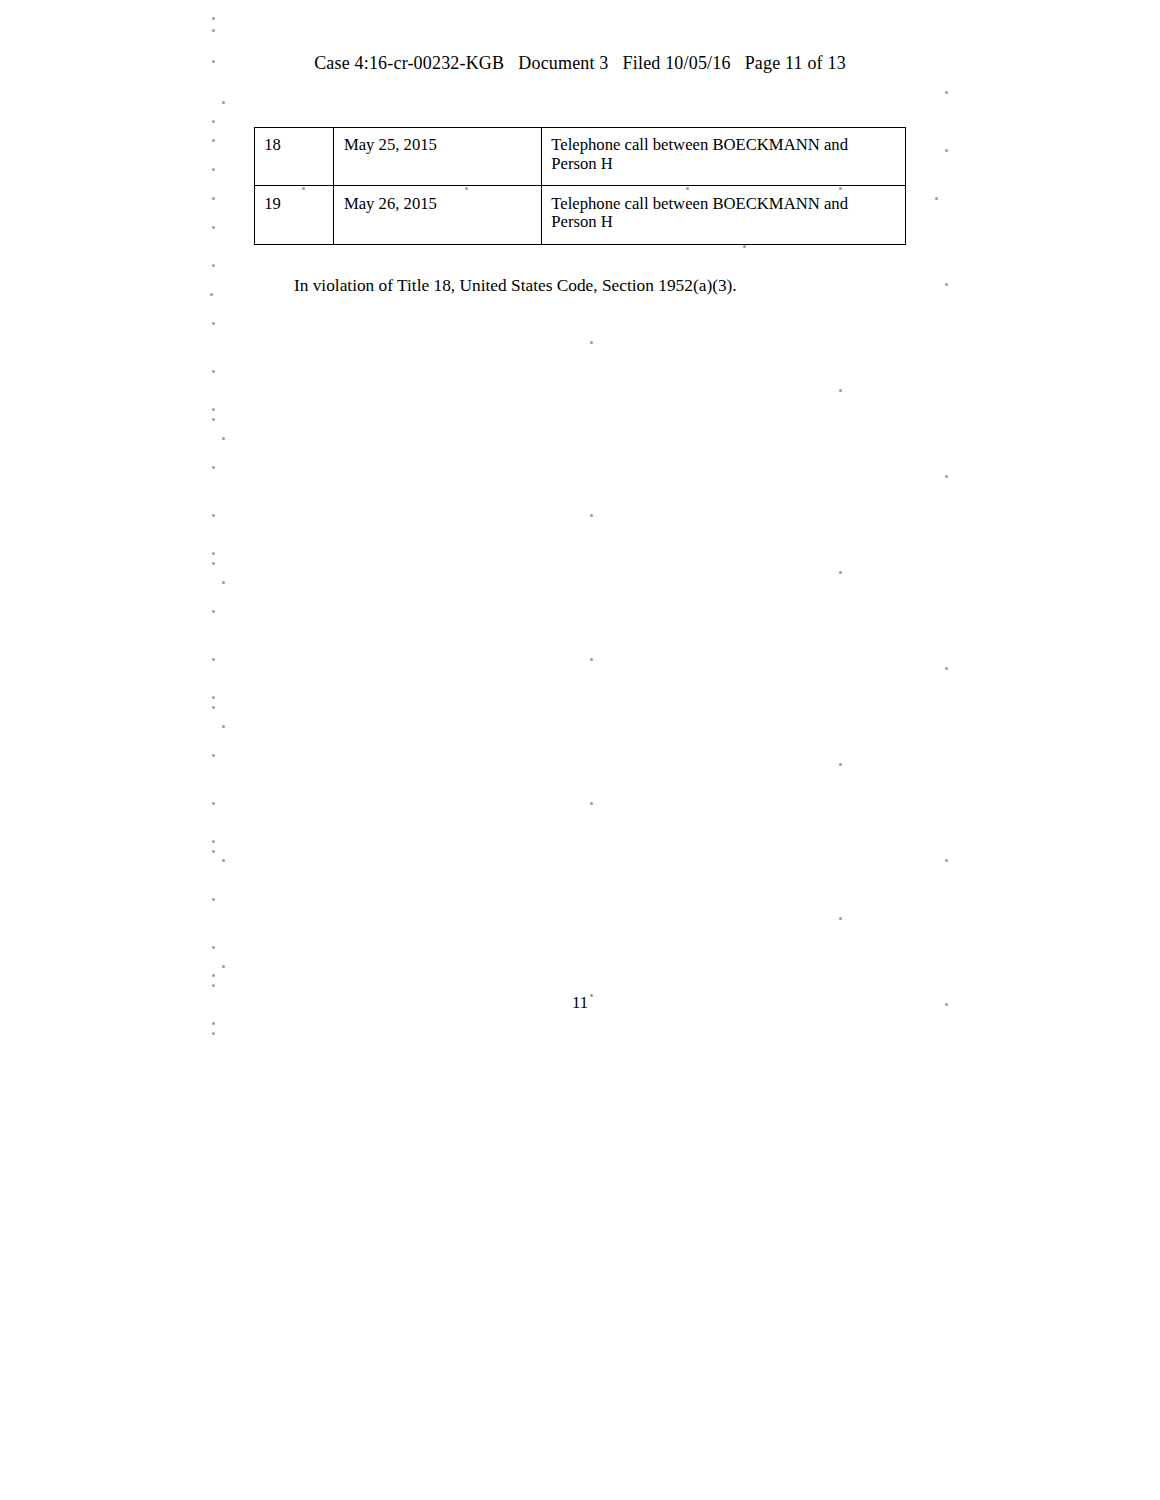Case 4:16-cr-00232-KGB Document 3 Filed 10/05/16 Page 11 of 13
| 18 | May 25, 2015 | Telephone call between BOECKMANN and Person H |
| 19 | May 26, 2015 | Telephone call between BOECKMANN and Person H |
In violation of Title 18, United States Code, Section 1952(a)(3).
11